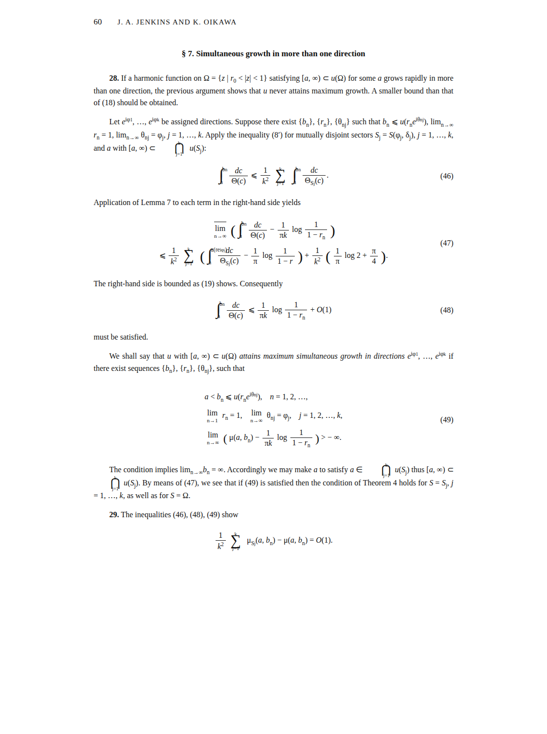60 J. A. Jenkins and K. Oikawa
§ 7. Simultaneous growth in more than one direction
28. If a harmonic function on Ω = {z | r 0 < |z| < 1} satisfying [a, ∞) ⊂ u(Ω) for some a grows rapidly in more than one direction, the previous argument shows that u never attains maximum growth. A smaller bound than that of (18) should be obtained.
Let eiφ1, …, eiφk be assigned directions. Suppose there exist {bn}, {rn}, {θnj} such that bn ⩽ u(rneiθnj), limn→∞ rn = 1, limn→∞ θnj = φj, j = 1, …, k. Apply the inequality (8′) for mutually disjoint sectors Sj = S(φj, δj), j = 1, …, k, and a with [a, ∞) ⊂ k⋂j=1 u(Sj):
bn∫a dc Θ(c) ⩽ 1 k 2 k∑j=1 bn∫a dc ΘSj(c). (46)
Application of Lemma 7 to each term in the right-hand side yields
lim n→∞ ( bn∫a dc Θ(c) − 1 πk log 11 − rn )
⩽ 1 k 2 k∑j=1 ( u(reiφj)∫a dc ΘSj(c) − 1 π log 11 − r ) + 1 k 2 ( 1 π log 2 + π 4 ).
(47)
The right-hand side is bounded as (19) shows. Consequently
bn∫a dc Θ(c) ⩽ 1 πk log 11 − rn + O(1) (48)
must be satisfied.
We shall say that u with [a, ∞) ⊂ u(Ω) attains maximum simultaneous growth in directions eiφ1, …, eiφk if there exist sequences {bn}, {rn}, {θnj}, such that
a < bn ⩽ u(rneiθnj), n = 1, 2, …,
lim n→1 rn = 1, lim n→∞ θnj = φj, j = 1, 2, …, k,
lim n→∞ ( μ(a, bn) − 1 πk log 11 − rn ) > − ∞.
(49)
The condition implies limn→∞bn = ∞. Accordingly we may make a to satisfy a ∈ k⋂j=1 u(Sj) thus [a, ∞) ⊂ k⋂j=1 u(Sj). By means of (47), we see that if (49) is satisfied then the condition of Theorem 4 holds for S = Sj, j = 1, …, k, as well as for S = Ω.
29. The inequalities (46), (48), (49) show
1 k 2 k∑j=1 μSj(a, bn) − μ(a, bn) = O(1).